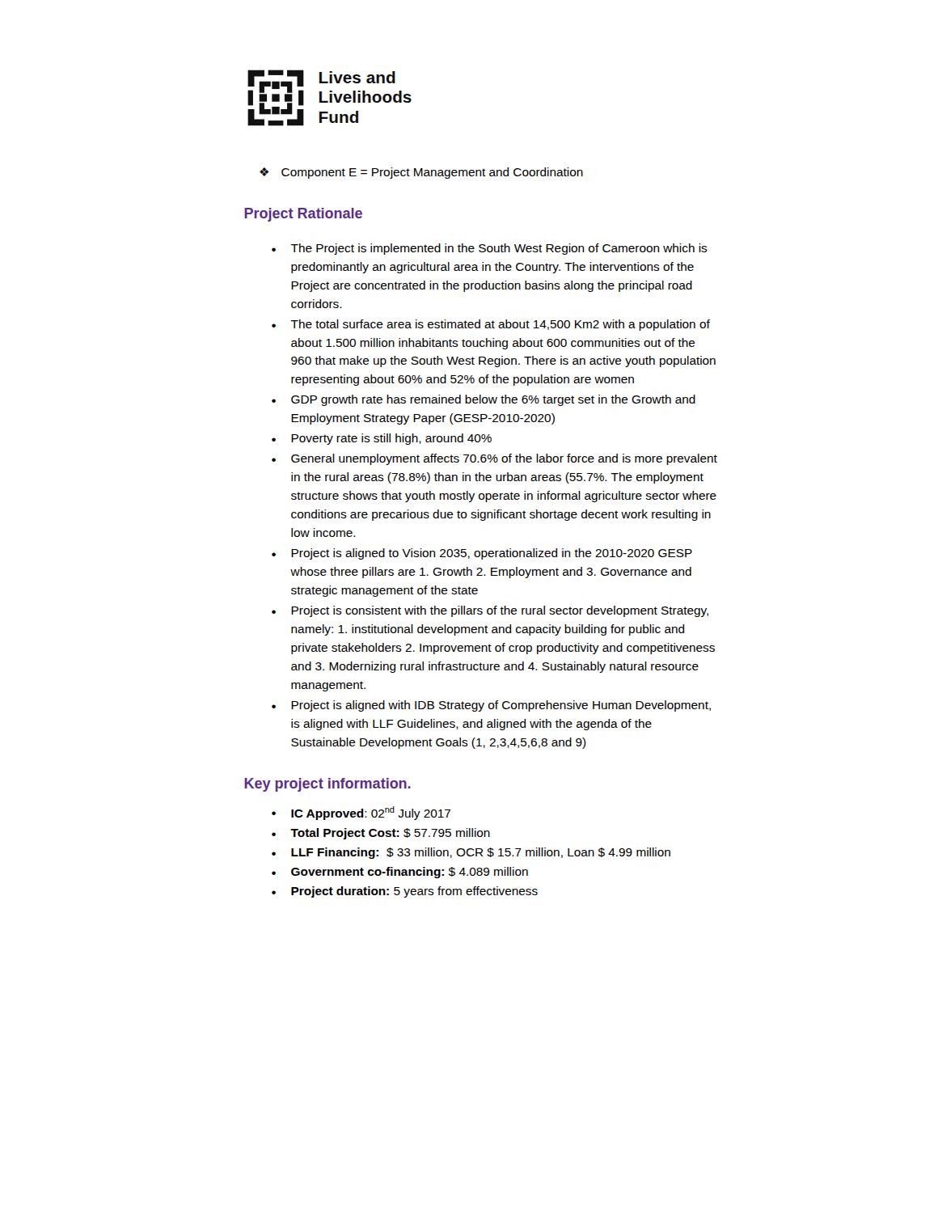Lives and
Livelihoods
Fund
Component E = Project Management and Coordination
Project Rationale
The Project is implemented in the South West Region of Cameroon which is predominantly an agricultural area in the Country. The interventions of the Project are concentrated in the production basins along the principal road corridors.
The total surface area is estimated at about 14,500 Km2 with a population of about 1.500 million inhabitants touching about 600 communities out of the 960 that make up the South West Region. There is an active youth population representing about 60% and 52% of the population are women
GDP growth rate has remained below the 6% target set in the Growth and Employment Strategy Paper (GESP-2010-2020)
Poverty rate is still high, around 40%
General unemployment affects 70.6% of the labor force and is more prevalent in the rural areas (78.8%) than in the urban areas (55.7%. The employment structure shows that youth mostly operate in informal agriculture sector where conditions are precarious due to significant shortage decent work resulting in low income.
Project is aligned to Vision 2035, operationalized in the 2010-2020 GESP whose three pillars are 1. Growth 2. Employment and 3. Governance and strategic management of the state
Project is consistent with the pillars of the rural sector development Strategy, namely: 1. institutional development and capacity building for public and private stakeholders 2. Improvement of crop productivity and competitiveness and 3. Modernizing rural infrastructure and 4. Sustainably natural resource management.
Project is aligned with IDB Strategy of Comprehensive Human Development, is aligned with LLF Guidelines, and aligned with the agenda of the Sustainable Development Goals (1, 2,3,4,5,6,8 and 9)
Key project information.
IC Approved: 02nd July 2017
Total Project Cost: $ 57.795 million
LLF Financing: $ 33 million, OCR $ 15.7 million, Loan $ 4.99 million
Government co-financing: $ 4.089 million
Project duration: 5 years from effectiveness